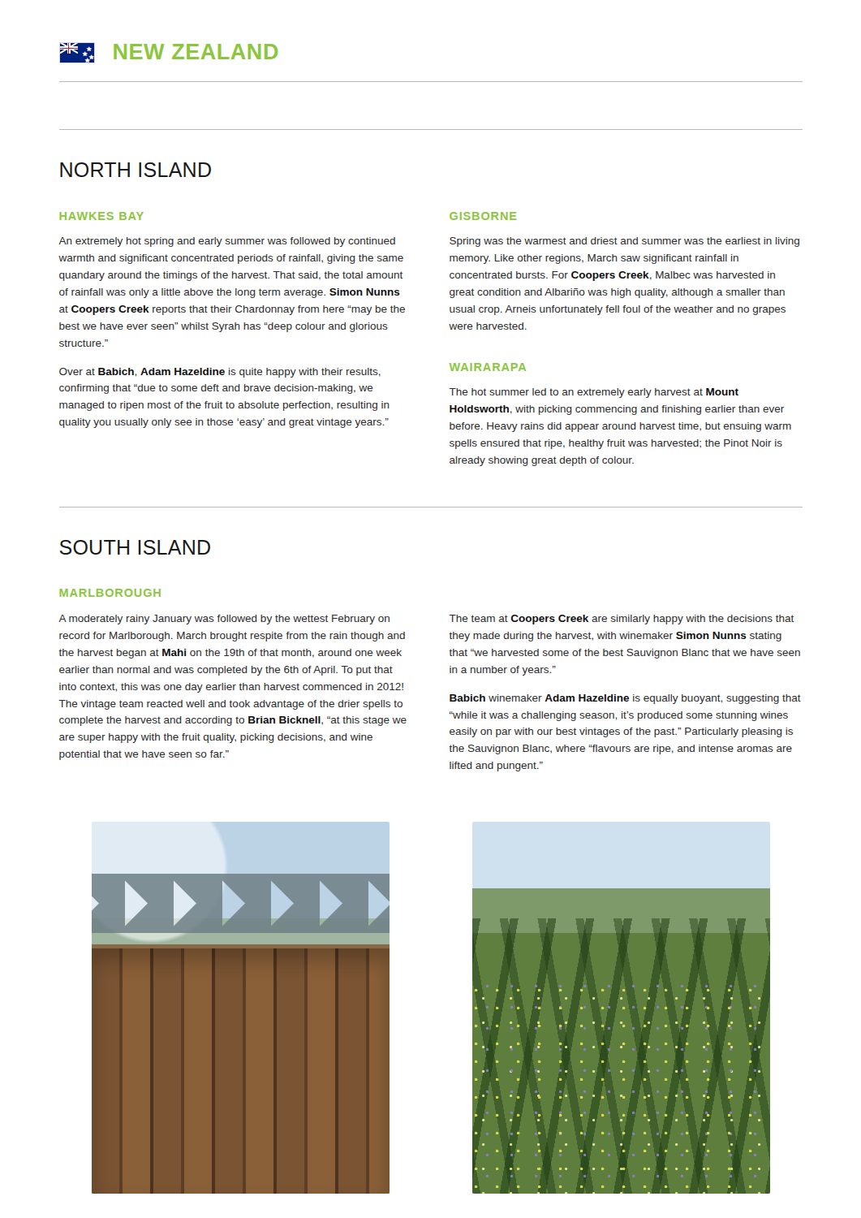★ ★ ★ ★
New Zealand
North Island
Hawkes Bay
An extremely hot spring and early summer was followed by continued warmth and significant concentrated periods of rainfall, giving the same quandary around the timings of the harvest. That said, the total amount of rainfall was only a little above the long term average. Simon Nunns at Coopers Creek reports that their Chardonnay from here “may be the best we have ever seen” whilst Syrah has “deep colour and glorious structure.”
Over at Babich, Adam Hazeldine is quite happy with their results, confirming that “due to some deft and brave decision-making, we managed to ripen most of the fruit to absolute perfection, resulting in quality you usually only see in those ‘easy’ and great vintage years.”
Gisborne
Spring was the warmest and driest and summer was the earliest in living memory. Like other regions, March saw significant rainfall in concentrated bursts. For Coopers Creek, Malbec was harvested in great condition and Albariño was high quality, although a smaller than usual crop. Arneis unfortunately fell foul of the weather and no grapes were harvested.
Wairarapa
The hot summer led to an extremely early harvest at Mount Holdsworth, with picking commencing and finishing earlier than ever before. Heavy rains did appear around harvest time, but ensuing warm spells ensured that ripe, healthy fruit was harvested; the Pinot Noir is already showing great depth of colour.
South Island
Marlborough
A moderately rainy January was followed by the wettest February on record for Marlborough. March brought respite from the rain though and the harvest began at Mahi on the 19th of that month, around one week earlier than normal and was completed by the 6th of April. To put that into context, this was one day earlier than harvest commenced in 2012! The vintage team reacted well and took advantage of the drier spells to complete the harvest and according to Brian Bicknell, “at this stage we are super happy with the fruit quality, picking decisions, and wine potential that we have seen so far.”
The team at Coopers Creek are similarly happy with the decisions that they made during the harvest, with winemaker Simon Nunns stating that “we harvested some of the best Sauvignon Blanc that we have seen in a number of years.”
Babich winemaker Adam Hazeldine is equally buoyant, suggesting that “while it was a challenging season, it’s produced some stunning wines easily on par with our best vintages of the past.” Particularly pleasing is the Sauvignon Blanc, where “flavours are ripe, and intense aromas are lifted and pungent.”